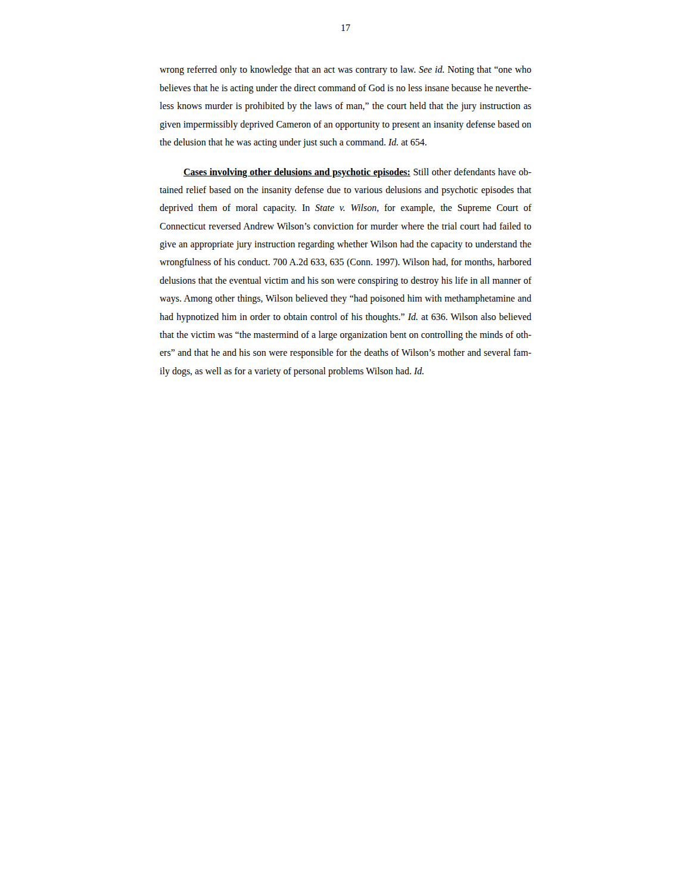17
wrong referred only to knowledge that an act was contrary to law. See id. Noting that “one who believes that he is acting under the direct command of God is no less insane because he nevertheless knows murder is prohibited by the laws of man,” the court held that the jury instruction as given impermissibly deprived Cameron of an opportunity to present an insanity defense based on the delusion that he was acting under just such a command. Id. at 654.
Cases involving other delusions and psychotic episodes: Still other defendants have obtained relief based on the insanity defense due to various delusions and psychotic episodes that deprived them of moral capacity. In State v. Wilson, for example, the Supreme Court of Connecticut reversed Andrew Wilson’s conviction for murder where the trial court had failed to give an appropriate jury instruction regarding whether Wilson had the capacity to understand the wrongfulness of his conduct. 700 A.2d 633, 635 (Conn. 1997). Wilson had, for months, harbored delusions that the eventual victim and his son were conspiring to destroy his life in all manner of ways. Among other things, Wilson believed they “had poisoned him with methamphetamine and had hypnotized him in order to obtain control of his thoughts.” Id. at 636. Wilson also believed that the victim was “the mastermind of a large organization bent on controlling the minds of others” and that he and his son were responsible for the deaths of Wilson’s mother and several family dogs, as well as for a variety of personal problems Wilson had. Id.